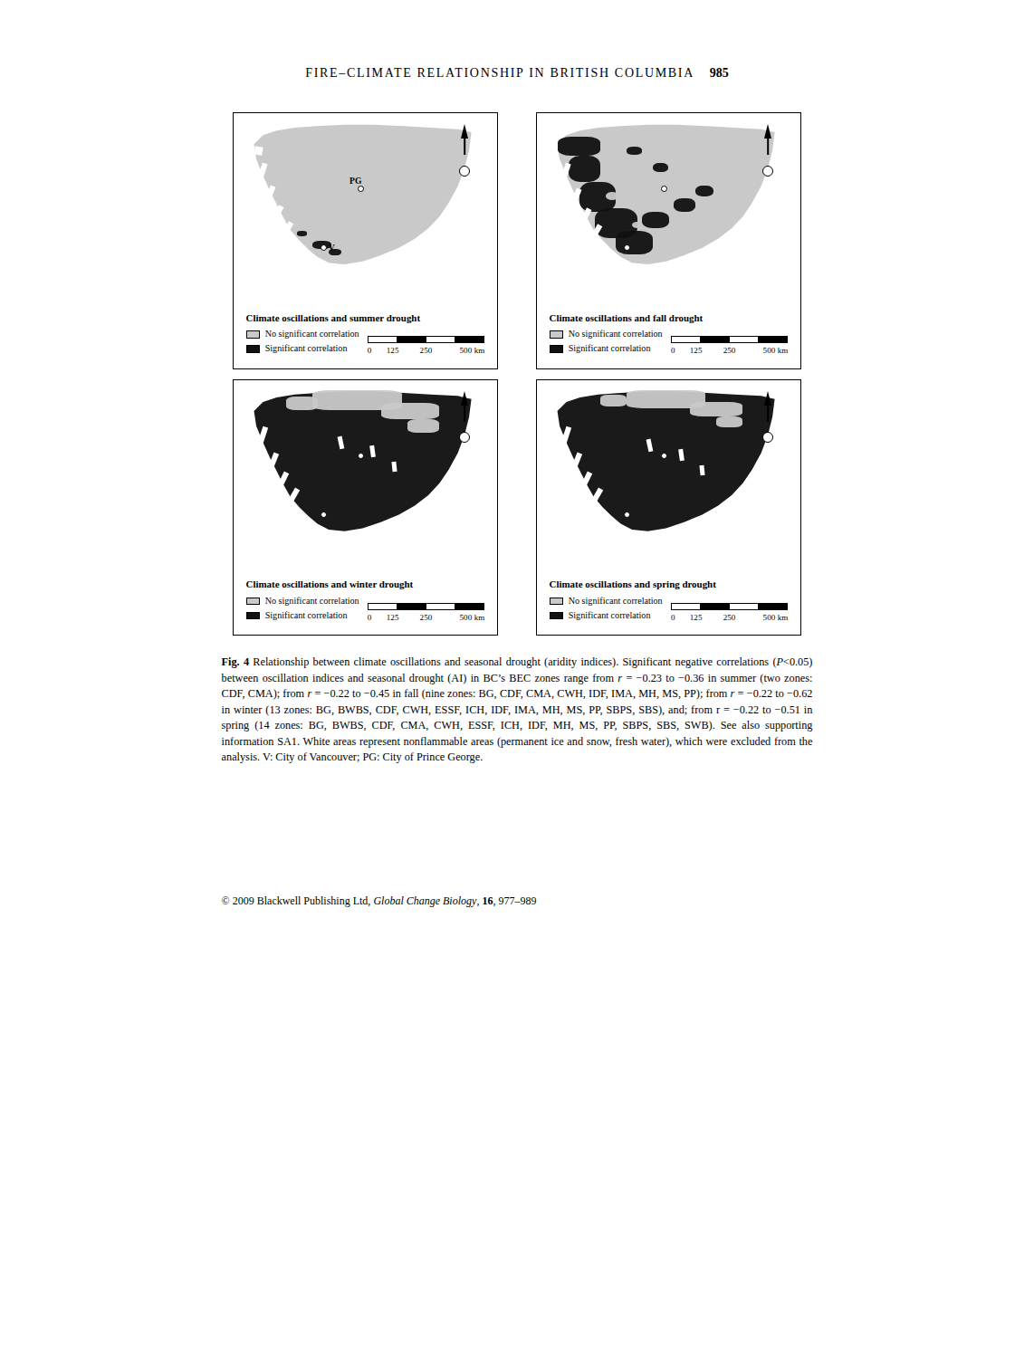FIRE–CLIMATE RELATIONSHIP IN BRITISH COLUMBIA985
PG
V
Climate oscillations and summer drought
No significant correlation
Significant correlation
0125250500 km
Climate oscillations and fall drought
No significant correlation
Significant correlation
0125250500 km
Climate oscillations and winter drought
No significant correlation
Significant correlation
0125250500 km
Climate oscillations and spring drought
No significant correlation
Significant correlation
0125250500 km
Fig. 4 Relationship between climate oscillations and seasonal drought (aridity indices). Significant negative correlations (P<0.05) between oscillation indices and seasonal drought (AI) in BC’s BEC zones range from r = −0.23 to −0.36 in summer (two zones: CDF, CMA); from r = −0.22 to −0.45 in fall (nine zones: BG, CDF, CMA, CWH, IDF, IMA, MH, MS, PP); from r = −0.22 to −0.62 in winter (13 zones: BG, BWBS, CDF, CWH, ESSF, ICH, IDF, IMA, MH, MS, PP, SBPS, SBS), and; from r = −0.22 to −0.51 in spring (14 zones: BG, BWBS, CDF, CMA, CWH, ESSF, ICH, IDF, MH, MS, PP, SBPS, SBS, SWB). See also supporting information SA1. White areas represent nonflammable areas (permanent ice and snow, fresh water), which were excluded from the analysis. V: City of Vancouver; PG: City of Prince George.
© 2009 Blackwell Publishing Ltd, Global Change Biology, 16, 977–989